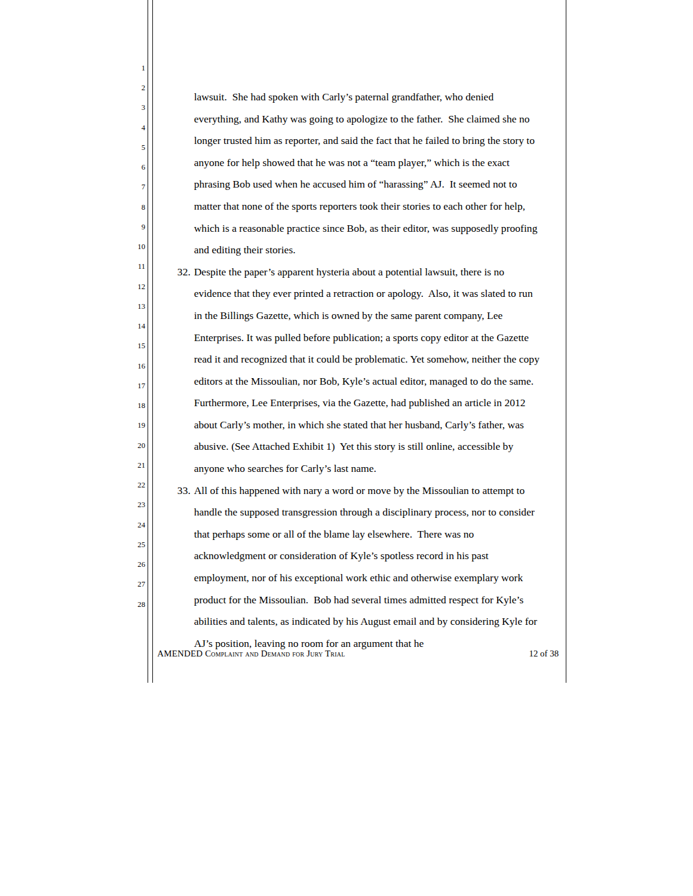1
2
3
4
5
6
7
8
9
10
11
12
13
14
15
16
17
18
19
20
21
22
23
24
25
26
27
28
lawsuit. She had spoken with Carly’s paternal grandfather, who denied everything, and Kathy was going to apologize to the father. She claimed she no longer trusted him as reporter, and said the fact that he failed to bring the story to anyone for help showed that he was not a “team player,” which is the exact phrasing Bob used when he accused him of “harassing” AJ. It seemed not to matter that none of the sports reporters took their stories to each other for help, which is a reasonable practice since Bob, as their editor, was supposedly proofing and editing their stories.
32. Despite the paper’s apparent hysteria about a potential lawsuit, there is no evidence that they ever printed a retraction or apology. Also, it was slated to run in the Billings Gazette, which is owned by the same parent company, Lee Enterprises. It was pulled before publication; a sports copy editor at the Gazette read it and recognized that it could be problematic. Yet somehow, neither the copy editors at the Missoulian, nor Bob, Kyle’s actual editor, managed to do the same. Furthermore, Lee Enterprises, via the Gazette, had published an article in 2012 about Carly’s mother, in which she stated that her husband, Carly’s father, was abusive. (See Attached Exhibit 1) Yet this story is still online, accessible by anyone who searches for Carly’s last name.
33. All of this happened with nary a word or move by the Missoulian to attempt to handle the supposed transgression through a disciplinary process, nor to consider that perhaps some or all of the blame lay elsewhere. There was no acknowledgment or consideration of Kyle’s spotless record in his past employment, nor of his exceptional work ethic and otherwise exemplary work product for the Missoulian. Bob had several times admitted respect for Kyle’s abilities and talents, as indicated by his August email and by considering Kyle for AJ’s position, leaving no room for an argument that he
AMENDED Complaint and Demand for Jury Trial
12 of 38